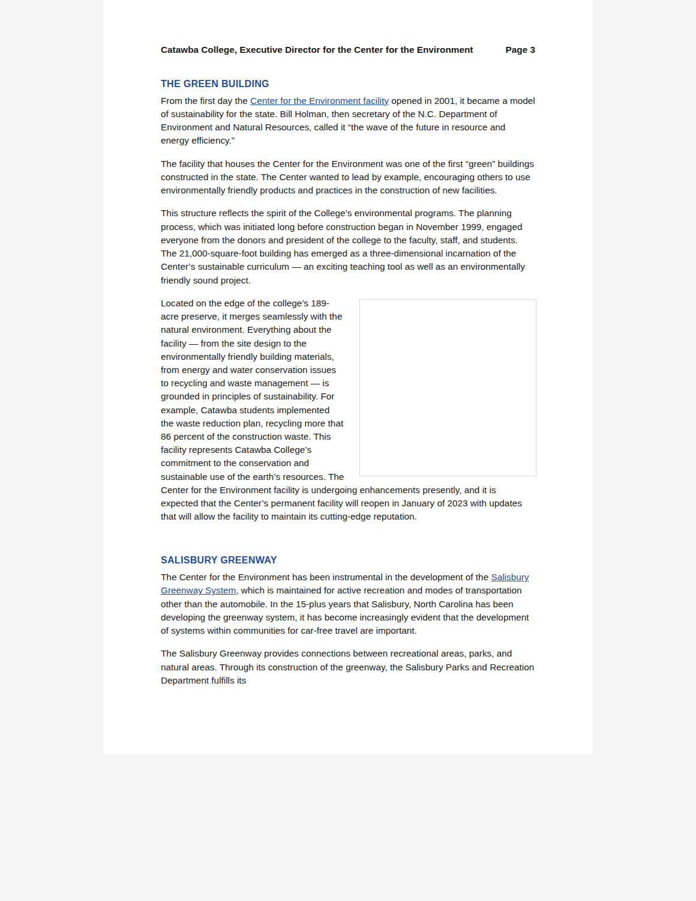Catawba College, Executive Director for the Center for the Environment Page 3
The Green Building
From the first day the Center for the Environment facility opened in 2001, it became a model of sustainability for the state. Bill Holman, then secretary of the N.C. Department of Environment and Natural Resources, called it “the wave of the future in resource and energy efficiency.”
The facility that houses the Center for the Environment was one of the first “green” buildings constructed in the state. The Center wanted to lead by example, encouraging others to use environmentally friendly products and practices in the construction of new facilities.
This structure reflects the spirit of the College’s environmental programs. The planning process, which was initiated long before construction began in November 1999, engaged everyone from the donors and president of the college to the faculty, staff, and students. The 21,000-square-foot building has emerged as a three-dimensional incarnation of the Center’s sustainable curriculum — an exciting teaching tool as well as an environmentally friendly sound project.
Located on the edge of the college’s 189-acre preserve, it merges seamlessly with the natural environment. Everything about the facility — from the site design to the environmentally friendly building materials, from energy and water conservation issues to recycling and waste management — is grounded in principles of sustainability. For example, Catawba students implemented the waste reduction plan, recycling more that 86 percent of the construction waste. This facility represents Catawba College’s commitment to the conservation and sustainable use of the earth’s resources. The Center for the Environment facility is undergoing enhancements presently, and it is expected that the Center’s permanent facility will reopen in January of 2023 with updates that will allow the facility to maintain its cutting-edge reputation.
Salisbury Greenway
The Center for the Environment has been instrumental in the development of the Salisbury Greenway System, which is maintained for active recreation and modes of transportation other than the automobile. In the 15-plus years that Salisbury, North Carolina has been developing the greenway system, it has become increasingly evident that the development of systems within communities for car-free travel are important.
The Salisbury Greenway provides connections between recreational areas, parks, and natural areas. Through its construction of the greenway, the Salisbury Parks and Recreation Department fulfills its